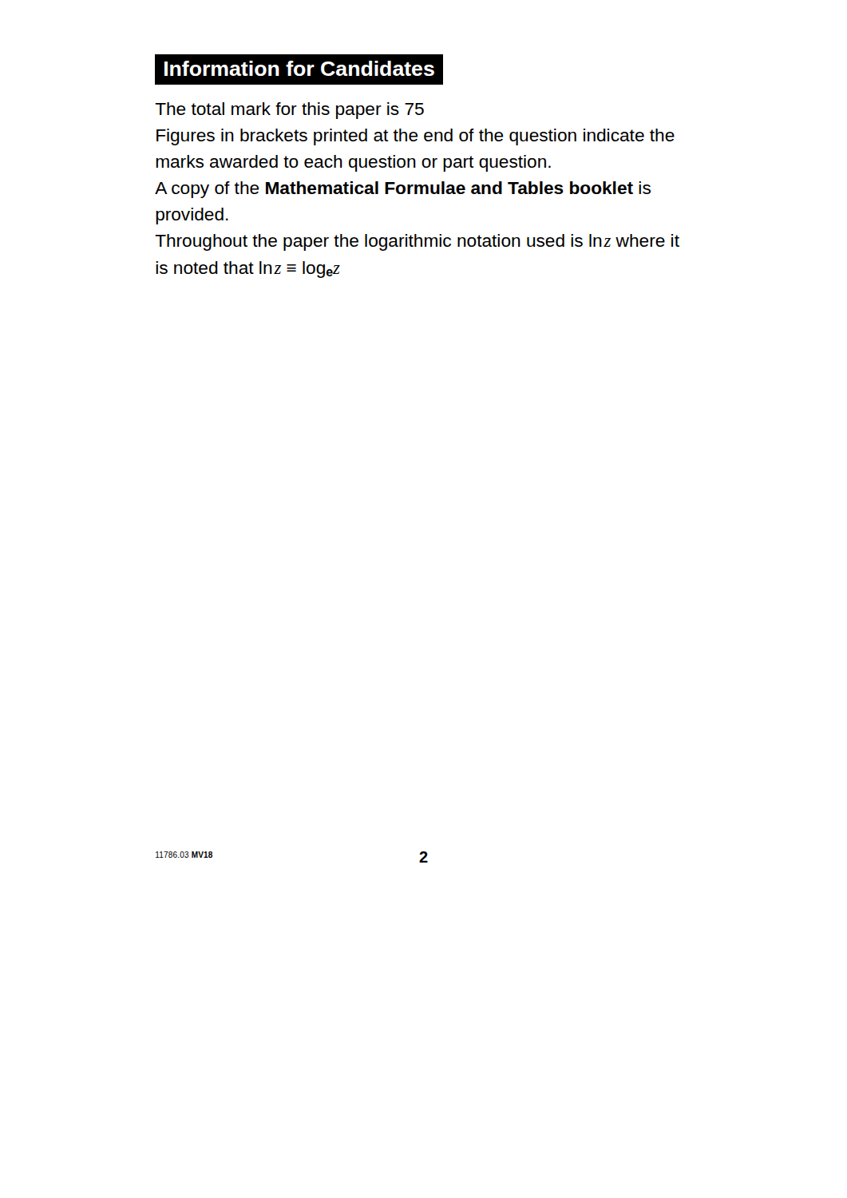Information for Candidates
The total mark for this paper is 75
Figures in brackets printed at the end of the question indicate the marks awarded to each question or part question.
A copy of the Mathematical Formulae and Tables booklet is provided.
Throughout the paper the logarithmic notation used is ln z where it is noted that ln z ≡ logez
11786.03 MV18
2